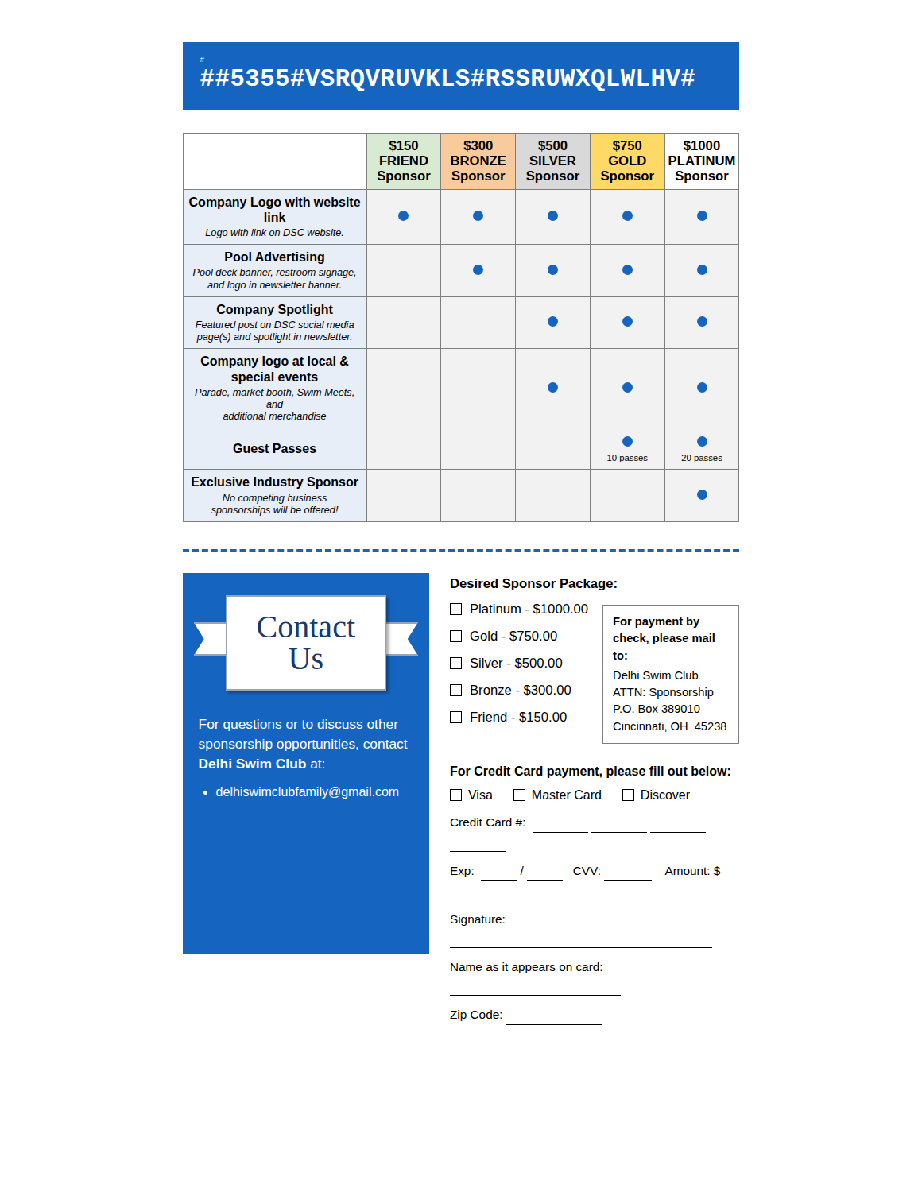#
##5355#VSRQVRUVKLS#RSSRUWXQLWLHV#
| | $150 FRIEND Sponsor | $300 BRONZE Sponsor | $500 SILVER Sponsor | $750 GOLD Sponsor | $1000 PLATINUM Sponsor |
| --- | --- | --- | --- | --- | --- |
| Company Logo with website link Logo with link on DSC website. | | | | | |
| Pool Advertising Pool deck banner, restroom signage, and logo in newsletter banner. | | | | | |
| Company Spotlight Featured post on DSC social media page(s) and spotlight in newsletter. | | | | | |
| Company logo at local & special events Parade, market booth, Swim Meets, and additional merchandise | | | | | |
| Guest Passes | | | | 10 passes | 20 passes |
| Exclusive Industry Sponsor No competing business sponsorships will be offered! | | | | | |
Contact Us
For questions or to discuss other sponsorship opportunities, contact Delhi Swim Club at:
delhiswimclubfamily@gmail.com
Desired Sponsor Package:
Platinum - $1000.00
Gold - $750.00
Silver - $500.00
Bronze - $300.00
Friend - $150.00
For payment by check, please mail to: Delhi Swim Club
ATTN: Sponsorship
P.O. Box 389010
Cincinnati, OH 45238
For Credit Card payment, please fill out below:
Visa Master Card Discover
Credit Card #:
Exp: / CVV: Amount: $
Signature:
Name as it appears on card:
Zip Code: